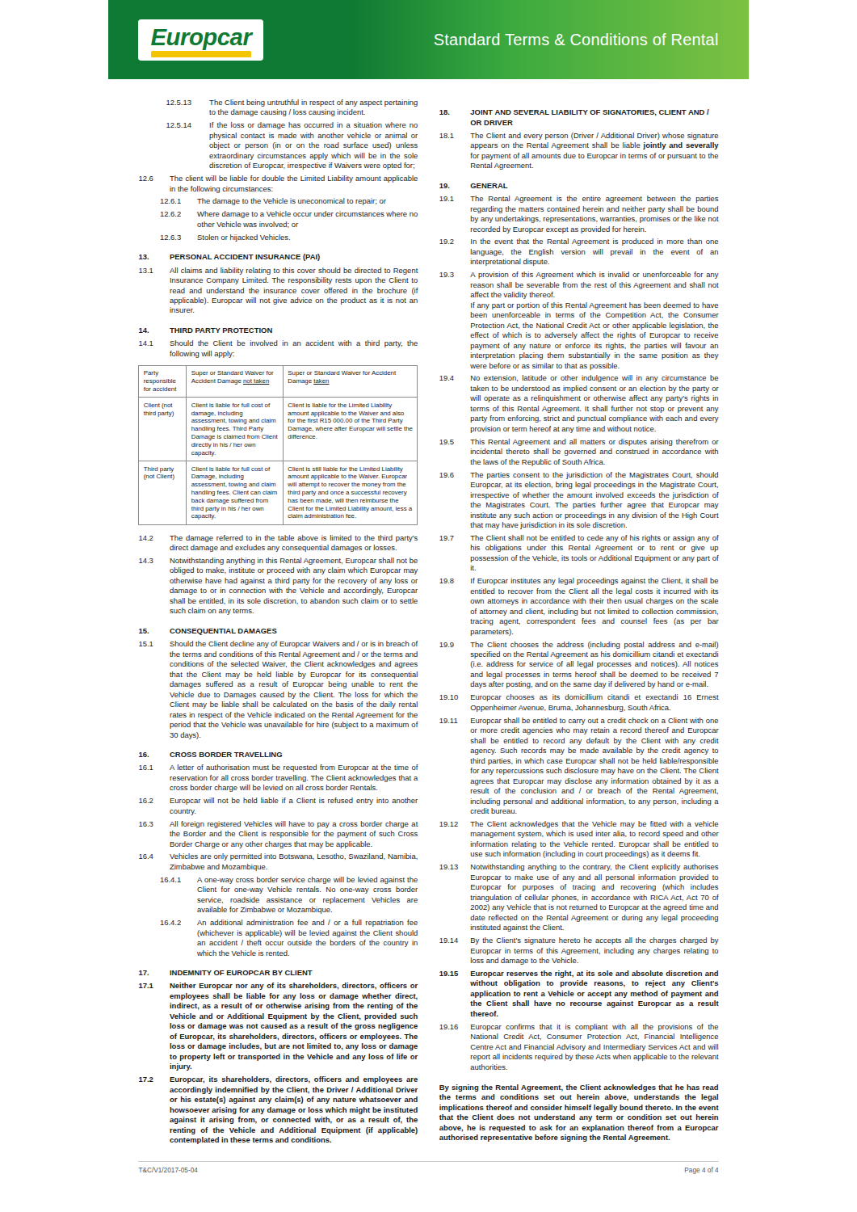Europcar
Standard Terms & Conditions of Rental
12.5.13 The Client being untruthful in respect of any aspect pertaining to the damage causing / loss causing incident.
12.5.14 If the loss or damage has occurred in a situation where no physical contact is made with another vehicle or animal or object or person (in or on the road surface used) unless extraordinary circumstances apply which will be in the sole discretion of Europcar, irrespective if Waivers were opted for;
12.6 The client will be liable for double the Limited Liability amount applicable in the following circumstances:
12.6.1 The damage to the Vehicle is uneconomical to repair; or
12.6.2 Where damage to a Vehicle occur under circumstances where no other Vehicle was involved; or
12.6.3 Stolen or hijacked Vehicles.
13. Personal Accident Insurance (PAI)
13.1 All claims and liability relating to this cover should be directed to Regent Insurance Company Limited. The responsibility rests upon the Client to read and understand the insurance cover offered in the brochure (if applicable). Europcar will not give advice on the product as it is not an insurer.
14. Third Party Protection
14.1 Should the Client be involved in an accident with a third party, the following will apply:
| Party responsible for accident | Super or Standard Waiver for Accident Damage not taken | Super or Standard Waiver for Accident Damage taken |
| --- | --- | --- |
| Client (not third party) | Client is liable for full cost of damage, including assessment, towing and claim handling fees. Third Party Damage is claimed from Client directly in his / her own capacity. | Client is liable for the Limited Liability amount applicable to the Waiver and also for the first R15 000.00 of the Third Party Damage, where after Europcar will settle the difference. |
| Third party (not Client) | Client is liable for full cost of Damage, including assessment, towing and claim handling fees. Client can claim back damage suffered from third party in his / her own capacity. | Client is still liable for the Limited Liability amount applicable to the Waiver. Europcar will attempt to recover the money from the third party and once a successful recovery has been made, will then reimburse the Client for the Limited Liability amount, less a claim administration fee. |
14.2 The damage referred to in the table above is limited to the third party's direct damage and excludes any consequential damages or losses.
14.3 Notwithstanding anything in this Rental Agreement, Europcar shall not be obliged to make, institute or proceed with any claim which Europcar may otherwise have had against a third party for the recovery of any loss or damage to or in connection with the Vehicle and accordingly, Europcar shall be entitled, in its sole discretion, to abandon such claim or to settle such claim on any terms.
15. Consequential Damages
15.1 Should the Client decline any of Europcar Waivers and / or is in breach of the terms and conditions of this Rental Agreement and / or the terms and conditions of the selected Waiver, the Client acknowledges and agrees that the Client may be held liable by Europcar for its consequential damages suffered as a result of Europcar being unable to rent the Vehicle due to Damages caused by the Client. The loss for which the Client may be liable shall be calculated on the basis of the daily rental rates in respect of the Vehicle indicated on the Rental Agreement for the period that the Vehicle was unavailable for hire (subject to a maximum of 30 days).
16. Cross Border Travelling
16.1 A letter of authorisation must be requested from Europcar at the time of reservation for all cross border travelling. The Client acknowledges that a cross border charge will be levied on all cross border Rentals.
16.2 Europcar will not be held liable if a Client is refused entry into another country.
16.3 All foreign registered Vehicles will have to pay a cross border charge at the Border and the Client is responsible for the payment of such Cross Border Charge or any other charges that may be applicable.
16.4 Vehicles are only permitted into Botswana, Lesotho, Swaziland, Namibia, Zimbabwe and Mozambique.
16.4.1 A one-way cross border service charge will be levied against the Client for one-way Vehicle rentals. No one-way cross border service, roadside assistance or replacement Vehicles are available for Zimbabwe or Mozambique.
16.4.2 An additional administration fee and / or a full repatriation fee (whichever is applicable) will be levied against the Client should an accident / theft occur outside the borders of the country in which the Vehicle is rented.
17. Indemnity of Europcar by Client
17.1 Neither Europcar nor any of its shareholders, directors, officers or employees shall be liable for any loss or damage whether direct, indirect, as a result of or otherwise arising from the renting of the Vehicle and or Additional Equipment by the Client, provided such loss or damage was not caused as a result of the gross negligence of Europcar, its shareholders, directors, officers or employees. The loss or damage includes, but are not limited to, any loss or damage to property left or transported in the Vehicle and any loss of life or injury.
17.2 Europcar, its shareholders, directors, officers and employees are accordingly indemnified by the Client, the Driver / Additional Driver or his estate(s) against any claim(s) of any nature whatsoever and howsoever arising for any damage or loss which might be instituted against it arising from, or connected with, or as a result of, the renting of the Vehicle and Additional Equipment (if applicable) contemplated in these terms and conditions.
18. Joint and Several Liability of Signatories, Client And / or Driver
18.1 The Client and every person (Driver / Additional Driver) whose signature appears on the Rental Agreement shall be liable jointly and severally for payment of all amounts due to Europcar in terms of or pursuant to the Rental Agreement.
19. General
19.1 The Rental Agreement is the entire agreement between the parties regarding the matters contained herein and neither party shall be bound by any undertakings, representations, warranties, promises or the like not recorded by Europcar except as provided for herein.
19.2 In the event that the Rental Agreement is produced in more than one language, the English version will prevail in the event of an interpretational dispute.
19.3 A provision of this Agreement which is invalid or unenforceable for any reason shall be severable from the rest of this Agreement and shall not affect the validity thereof.
If any part or portion of this Rental Agreement has been deemed to have been unenforceable in terms of the Competition Act, the Consumer Protection Act, the National Credit Act or other applicable legislation, the effect of which is to adversely affect the rights of Europcar to receive payment of any nature or enforce its rights, the parties will favour an interpretation placing them substantially in the same position as they were before or as similar to that as possible.
19.4 No extension, latitude or other indulgence will in any circumstance be taken to be understood as implied consent or an election by the party or will operate as a relinquishment or otherwise affect any party's rights in terms of this Rental Agreement. It shall further not stop or prevent any party from enforcing, strict and punctual compliance with each and every provision or term hereof at any time and without notice.
19.5 This Rental Agreement and all matters or disputes arising therefrom or incidental thereto shall be governed and construed in accordance with the laws of the Republic of South Africa.
19.6 The parties consent to the jurisdiction of the Magistrates Court, should Europcar, at its election, bring legal proceedings in the Magistrate Court, irrespective of whether the amount involved exceeds the jurisdiction of the Magistrates Court. The parties further agree that Europcar may institute any such action or proceedings in any division of the High Court that may have jurisdiction in its sole discretion.
19.7 The Client shall not be entitled to cede any of his rights or assign any of his obligations under this Rental Agreement or to rent or give up possession of the Vehicle, its tools or Additional Equipment or any part of it.
19.8 If Europcar institutes any legal proceedings against the Client, it shall be entitled to recover from the Client all the legal costs it incurred with its own attorneys in accordance with their then usual charges on the scale of attorney and client, including but not limited to collection commission, tracing agent, correspondent fees and counsel fees (as per bar parameters).
19.9 The Client chooses the address (including postal address and e-mail) specified on the Rental Agreement as his domicillium citandi et exectandi (i.e. address for service of all legal processes and notices). All notices and legal processes in terms hereof shall be deemed to be received 7 days after posting, and on the same day if delivered by hand or e-mail.
19.10 Europcar chooses as its domicillium citandi et exectandi 16 Ernest Oppenheimer Avenue, Bruma, Johannesburg, South Africa.
19.11 Europcar shall be entitled to carry out a credit check on a Client with one or more credit agencies who may retain a record thereof and Europcar shall be entitled to record any default by the Client with any credit agency. Such records may be made available by the credit agency to third parties, in which case Europcar shall not be held liable/responsible for any repercussions such disclosure may have on the Client. The Client agrees that Europcar may disclose any information obtained by it as a result of the conclusion and / or breach of the Rental Agreement, including personal and additional information, to any person, including a credit bureau.
19.12 The Client acknowledges that the Vehicle may be fitted with a vehicle management system, which is used inter alia, to record speed and other information relating to the Vehicle rented. Europcar shall be entitled to use such information (including in court proceedings) as it deems fit.
19.13 Notwithstanding anything to the contrary, the Client explicitly authorises Europcar to make use of any and all personal information provided to Europcar for purposes of tracing and recovering (which includes triangulation of cellular phones, in accordance with RICA Act, Act 70 of 2002) any Vehicle that is not returned to Europcar at the agreed time and date reflected on the Rental Agreement or during any legal proceeding instituted against the Client.
19.14 By the Client's signature hereto he accepts all the charges charged by Europcar in terms of this Agreement, including any charges relating to loss and damage to the Vehicle.
19.15 Europcar reserves the right, at its sole and absolute discretion and without obligation to provide reasons, to reject any Client's application to rent a Vehicle or accept any method of payment and the Client shall have no recourse against Europcar as a result thereof.
19.16 Europcar confirms that it is compliant with all the provisions of the National Credit Act, Consumer Protection Act, Financial Intelligence Centre Act and Financial Advisory and Intermediary Services Act and will report all incidents required by these Acts when applicable to the relevant authorities.
By signing the Rental Agreement, the Client acknowledges that he has read the terms and conditions set out herein above, understands the legal implications thereof and consider himself legally bound thereto. In the event that the Client does not understand any term or condition set out herein above, he is requested to ask for an explanation thereof from a Europcar authorised representative before signing the Rental Agreement.
T&C/V1/2017-05-04 Page 4 of 4